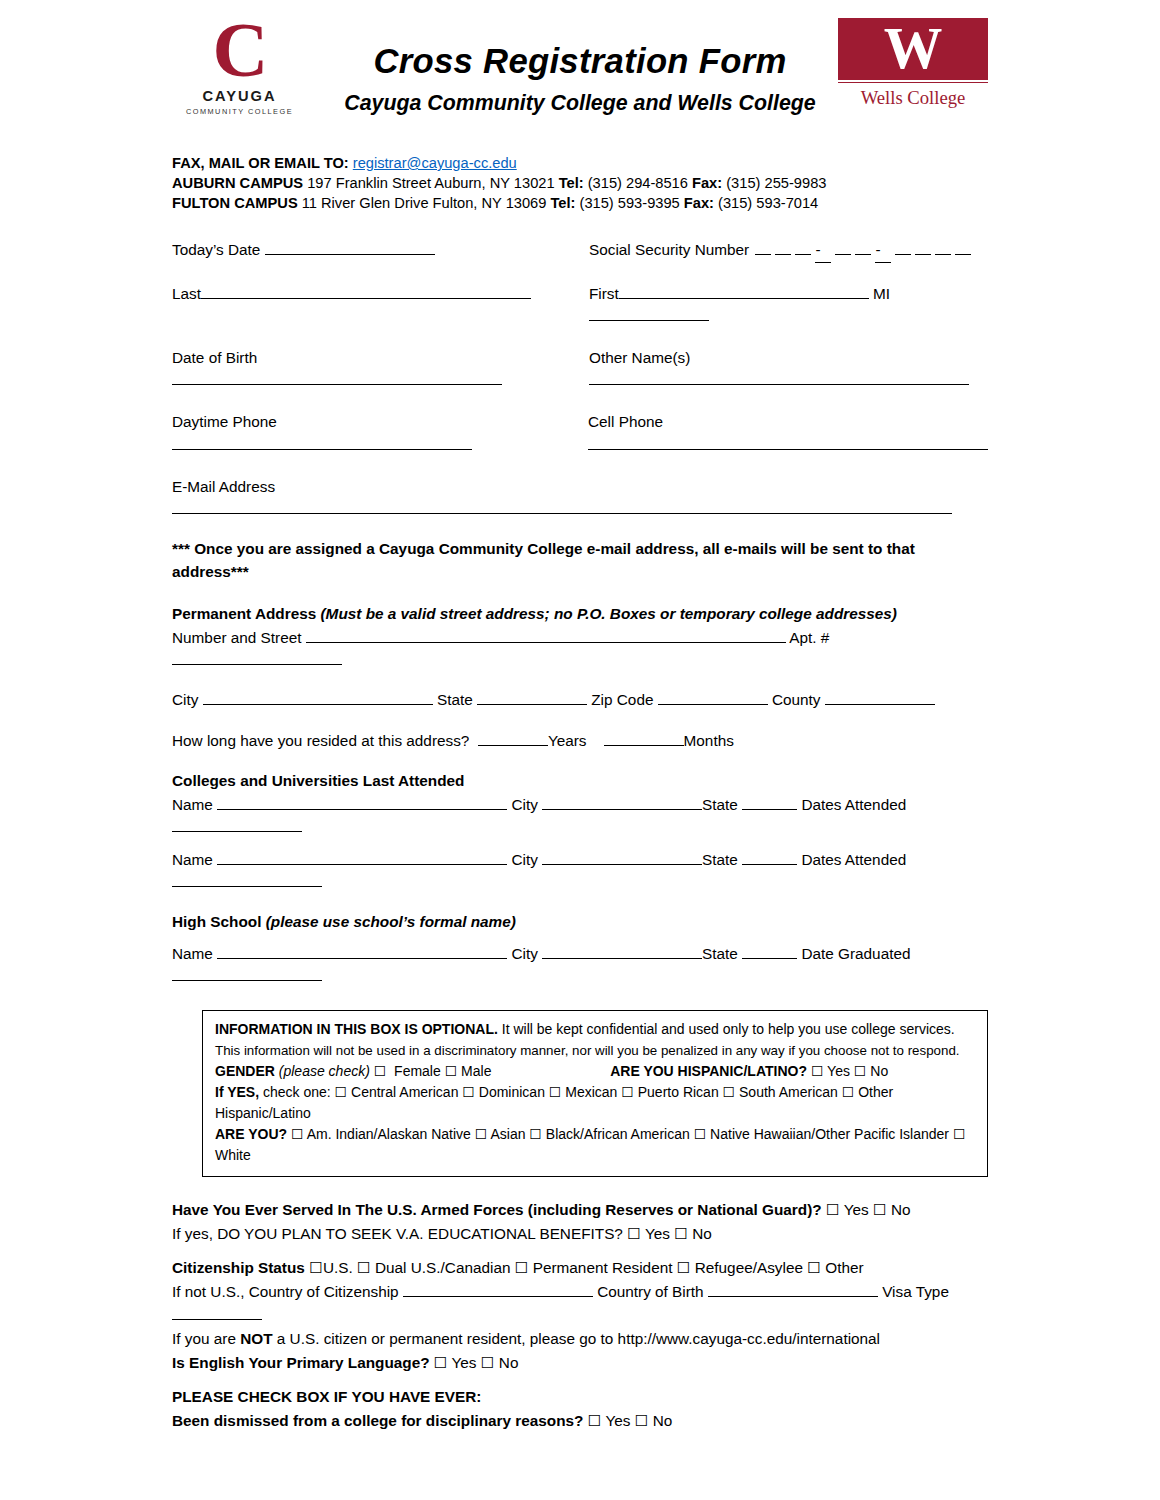C
CAYUGA
COMMUNITY COLLEGE
W
Wells College
Cross Registration Form
Cayuga Community College and Wells College
FAX, MAIL OR EMAIL TO: registrar@cayuga-cc.edu
AUBURN CAMPUS 197 Franklin Street Auburn, NY 13021 Tel: (315) 294-8516 Fax: (315) 255-9983
FULTON CAMPUS 11 River Glen Drive Fulton, NY 13069 Tel: (315) 593-9395 Fax: (315) 593-7014
Today’s Date
Social Security Number - -
Last
First MI
Date of Birth
Other Name(s)
Daytime Phone
Cell Phone
E-Mail Address
*** Once you are assigned a Cayuga Community College e-mail address, all e-mails will be sent to that address***
Permanent Address (Must be a valid street address; no P.O. Boxes or temporary college addresses)
Number and Street Apt. #
City State Zip Code County
How long have you resided at this address? Years Months
Colleges and Universities Last Attended
Name City State Dates Attended
Name City State Dates Attended
High School (please use school’s formal name)
Name City State Date Graduated
INFORMATION IN THIS BOX IS OPTIONAL. It will be kept confidential and used only to help you use college services.
This information will not be used in a discriminatory manner, nor will you be penalized in any way if you choose not to respond.
GENDER (please check) ☐ Female ☐ Male
ARE YOU HISPANIC/LATINO? ☐ Yes ☐ No
If YES, check one: ☐ Central American ☐ Dominican ☐ Mexican ☐ Puerto Rican ☐ South American ☐ Other Hispanic/Latino
ARE YOU? ☐ Am. Indian/Alaskan Native ☐ Asian ☐ Black/African American ☐ Native Hawaiian/Other Pacific Islander ☐ White
Have You Ever Served In The U.S. Armed Forces (including Reserves or National Guard)? ☐ Yes ☐ No
If yes, DO YOU PLAN TO SEEK V.A. EDUCATIONAL BENEFITS? ☐ Yes ☐ No
Citizenship Status ☐U.S. ☐ Dual U.S./Canadian ☐ Permanent Resident ☐ Refugee/Asylee ☐ Other
If not U.S., Country of Citizenship Country of Birth Visa Type
If you are NOT a U.S. citizen or permanent resident, please go to http://www.cayuga-cc.edu/international
Is English Your Primary Language? ☐ Yes ☐ No
PLEASE CHECK BOX IF YOU HAVE EVER:
Been dismissed from a college for disciplinary reasons? ☐ Yes ☐ No